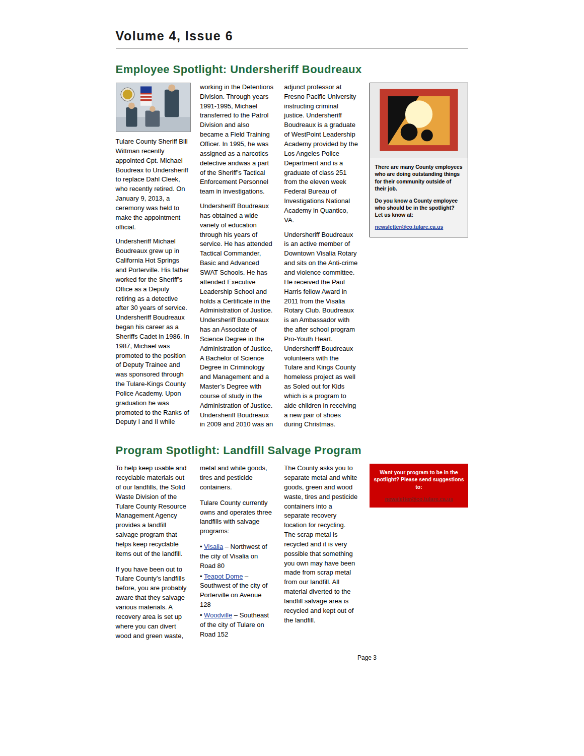Volume 4, Issue 6
Employee Spotlight: Undersheriff Boudreaux
Tulare County Sheriff Bill Wittman recently appointed Cpt. Michael Boudreax to Undersheriff to replace Dahl Cleek, who recently retired. On January 9, 2013, a ceremony was held to make the appointment official.
Undersheriff Michael Boudreaux grew up in California Hot Springs and Porterville. His father worked for the Sheriff’s Office as a Deputy retiring as a detective after 30 years of service. Undersheriff Boudreaux began his career as a Sheriffs Cadet in 1986. In 1987, Michael was promoted to the position of Deputy Trainee and was sponsored through the Tulare-Kings County Police Academy. Upon graduation he was promoted to the Ranks of Deputy I and II while working in the Detentions Division. Through years 1991-1995, Michael transferred to the Patrol Division and also became a Field Training Officer. In 1995, he was assigned as a narcotics detective andwas a part of the Sheriff’s Tactical Enforcement Personnel team in investigations.
Undersheriff Boudreaux has obtained a wide variety of education through his years of service. He has attended Tactical Commander, Basic and Advanced SWAT Schools. He has attended Executive Leadership School and holds a Certificate in the Administration of Justice. Undersheriff Boudreaux has an Associate of Science Degree in the Administration of Justice, A Bachelor of Science Degree in Criminology and Management and a Master’s Degree with course of study in the Administration of Justice. Undersheriff Boudreaux in 2009 and 2010 was an adjunct professor at Fresno Pacific University instructing criminal justice. Undersheriff Boudreaux is a graduate of WestPoint Leadership Academy provided by the Los Angeles Police Department and is a graduate of class 251 from the eleven week Federal Bureau of Investigations National Academy in Quantico, VA.
Undersheriff Boudreaux is an active member of Downtown Visalia Rotary and sits on the Anti-crime and violence committee. He received the Paul Harris fellow Award in 2011 from the Visalia Rotary Club. Boudreaux is an Ambassador with the after school program Pro-Youth Heart. Undersheriff Boudreaux volunteers with the Tulare and Kings County homeless project as well as Soled out for Kids which is a program to aide children in receiving a new pair of shoes during Christmas.
There are many County employees who are doing outstanding things for their community outside of their job.
Do you know a County employee who should be in the spotlight? Let us know at:
newsletter@co.tulare.ca.us
Program Spotlight: Landfill Salvage Program
To help keep usable and recyclable materials out of our landfills, the Solid Waste Division of the Tulare County Resource Management Agency provides a landfill salvage program that helps keep recyclable items out of the landfill.
If you have been out to Tulare County’s landfills before, you are probably aware that they salvage various materials. A recovery area is set up where you can divert wood and green waste, metal and white goods, tires and pesticide containers.
Tulare County currently owns and operates three landfills with salvage programs:
Visalia – Northwest of the city of Visalia on Road 80
Teapot Dome – Southwest of the city of Porterville on Avenue 128
Woodville – Southeast of the city of Tulare on Road 152
The County asks you to separate metal and white goods, green and wood waste, tires and pesticide containers into a separate recovery location for recycling. The scrap metal is recycled and it is very possible that something you own may have been made from scrap metal from our landfill. All material diverted to the landfill salvage area is recycled and kept out of the landfill.
Want your program to be in the spotlight? Please send suggestions to:
newsletter@co.tulare.ca.us
Page 3